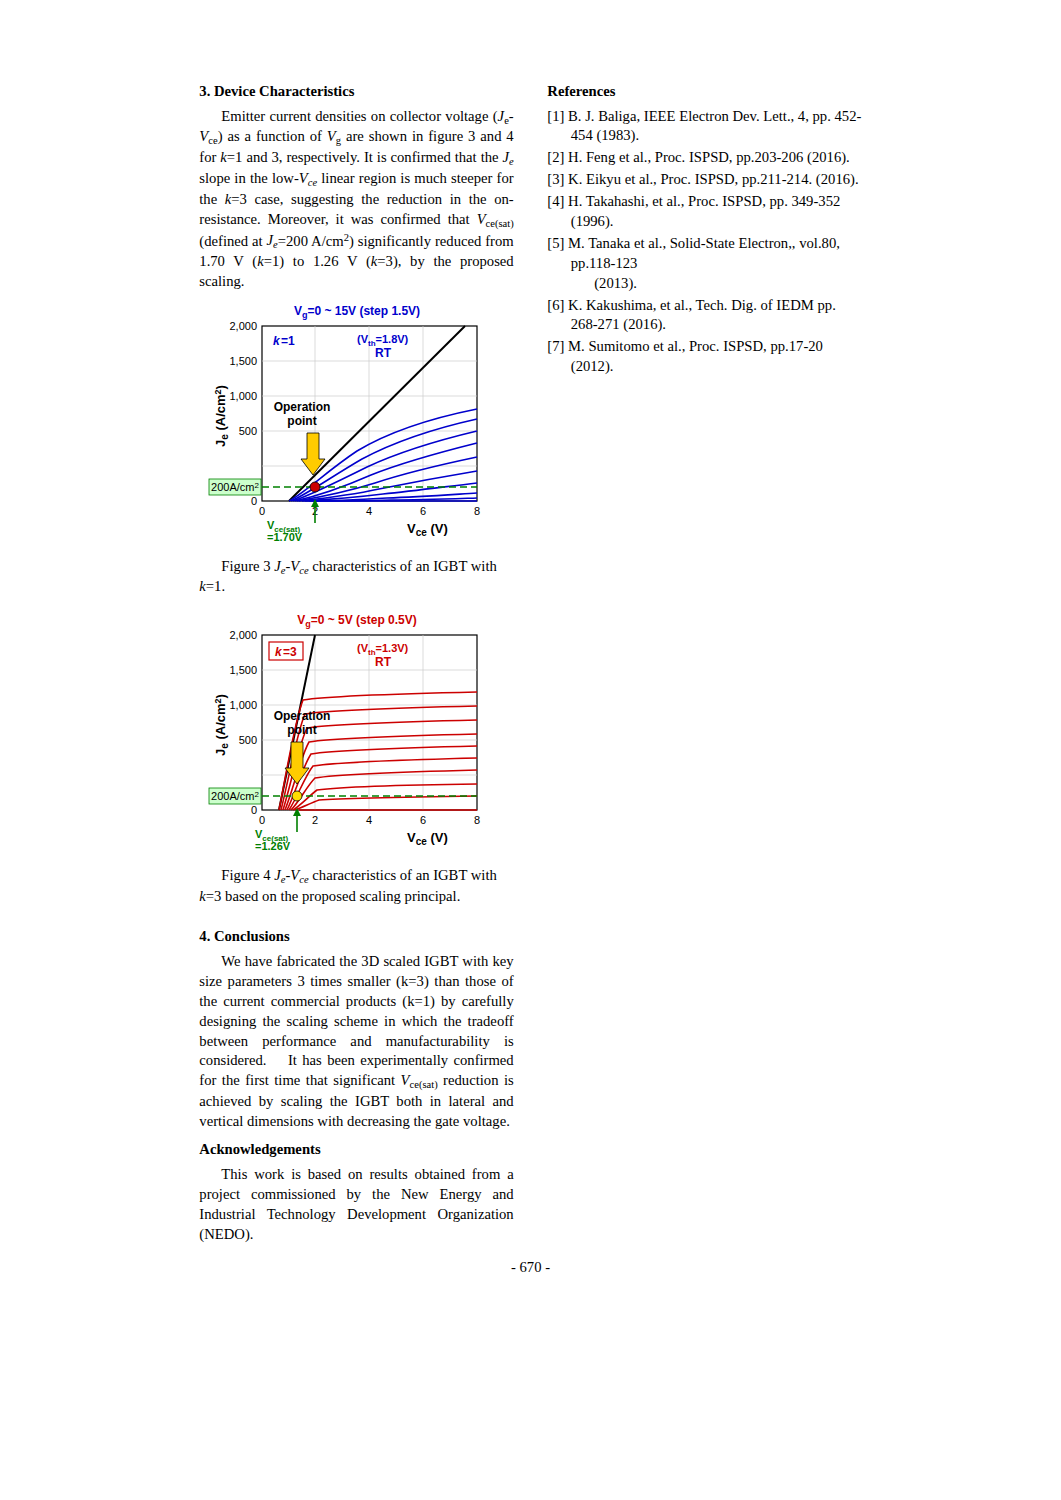3. Device Characteristics
Emitter current densities on collector voltage (Je-Vce) as a function of Vg are shown in figure 3 and 4 for k=1 and 3, respectively. It is confirmed that the Je slope in the low-Vce linear region is much steeper for the k=3 case, suggesting the reduction in the on-resistance. Moreover, it was confirmed that Vce(sat) (defined at Je=200 A/cm2) significantly reduced from 1.70 V (k=1) to 1.26 V (k=3), by the proposed scaling.
Vg=0 ~ 15V (step 1.5V) 2,000 1,500 1,000 500 0 0 2 4 6 8 Je (A/cm2) Vce (V) k =1 (Vth=1.8V) RT 200A/cm2 Operation point Vce(sat) =1.70V
Figure 3 Je-Vce characteristics of an IGBT with k=1.
Vg=0 ~ 5V (step 0.5V) 2,000 1,500 1,000 500 0 0 2 4 6 8 Je (A/cm2) Vce (V) k =3 (Vth=1.3V) RT 200A/cm2 Operation point Vce(sat) =1.26V
Figure 4 Je-Vce characteristics of an IGBT with k=3 based on the proposed scaling principal.
4. Conclusions
We have fabricated the 3D scaled IGBT with key size parameters 3 times smaller (k=3) than those of the current commercial products (k=1) by carefully designing the scaling scheme in which the tradeoff between performance and manufacturability is considered. It has been experimentally confirmed for the first time that significant Vce(sat) reduction is achieved by scaling the IGBT both in lateral and vertical dimensions with decreasing the gate voltage.
Acknowledgements
This work is based on results obtained from a project commissioned by the New Energy and Industrial Technology Development Organization (NEDO).
References
[1] B. J. Baliga, IEEE Electron Dev. Lett., 4, pp. 452-454 (1983).
[2] H. Feng et al., Proc. ISPSD, pp.203-206 (2016).
[3] K. Eikyu et al., Proc. ISPSD, pp.211-214. (2016).
[4] H. Takahashi, et al., Proc. ISPSD, pp. 349-352 (1996).
[5] M. Tanaka et al., Solid-State Electron,, vol.80, pp.118-123(2013).
[6] K. Kakushima, et al., Tech. Dig. of IEDM pp. 268-271 (2016).
[7] M. Sumitomo et al., Proc. ISPSD, pp.17-20 (2012).
- 670 -